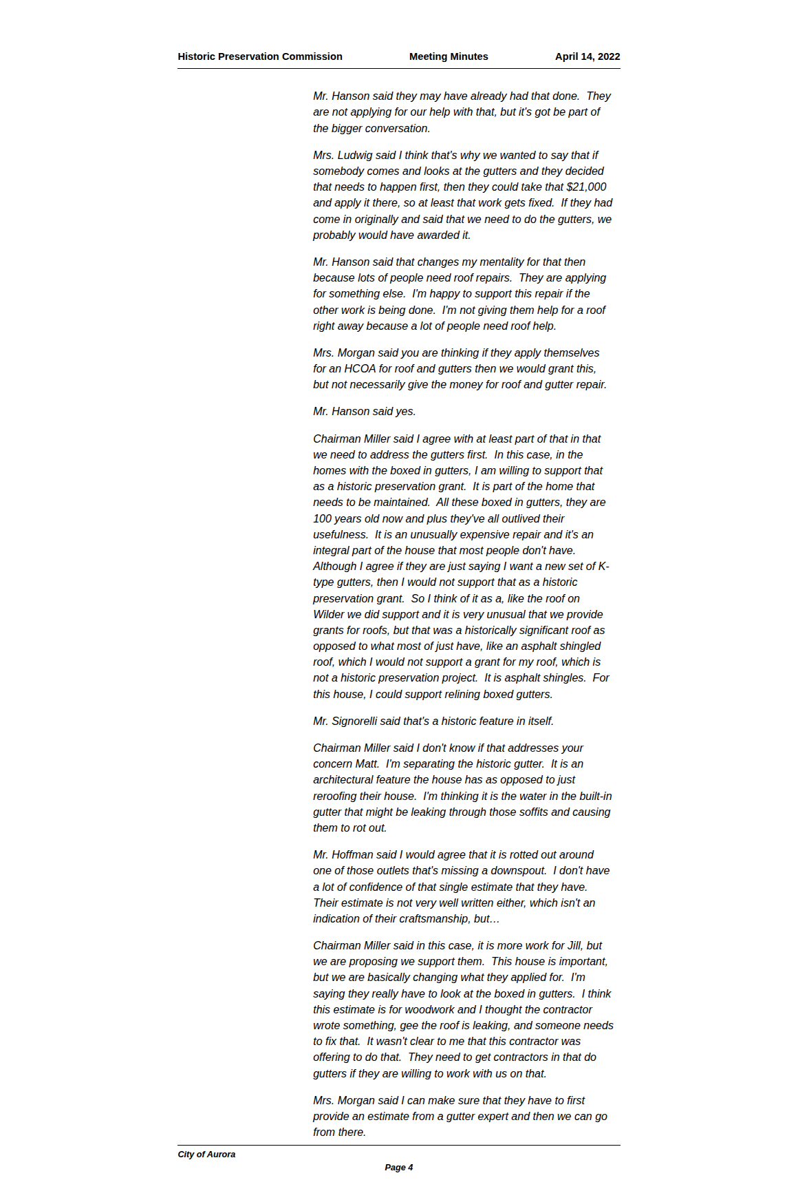Historic Preservation Commission
Meeting Minutes
April 14, 2022
Mr. Hanson said they may have already had that done. They are not applying for our help with that, but it's got be part of the bigger conversation.
Mrs. Ludwig said I think that's why we wanted to say that if somebody comes and looks at the gutters and they decided that needs to happen first, then they could take that $21,000 and apply it there, so at least that work gets fixed. If they had come in originally and said that we need to do the gutters, we probably would have awarded it.
Mr. Hanson said that changes my mentality for that then because lots of people need roof repairs. They are applying for something else. I'm happy to support this repair if the other work is being done. I'm not giving them help for a roof right away because a lot of people need roof help.
Mrs. Morgan said you are thinking if they apply themselves for an HCOA for roof and gutters then we would grant this, but not necessarily give the money for roof and gutter repair.
Mr. Hanson said yes.
Chairman Miller said I agree with at least part of that in that we need to address the gutters first. In this case, in the homes with the boxed in gutters, I am willing to support that as a historic preservation grant. It is part of the home that needs to be maintained. All these boxed in gutters, they are 100 years old now and plus they've all outlived their usefulness. It is an unusually expensive repair and it's an integral part of the house that most people don't have. Although I agree if they are just saying I want a new set of K-type gutters, then I would not support that as a historic preservation grant. So I think of it as a, like the roof on Wilder we did support and it is very unusual that we provide grants for roofs, but that was a historically significant roof as opposed to what most of just have, like an asphalt shingled roof, which I would not support a grant for my roof, which is not a historic preservation project. It is asphalt shingles. For this house, I could support relining boxed gutters.
Mr. Signorelli said that's a historic feature in itself.
Chairman Miller said I don't know if that addresses your concern Matt. I'm separating the historic gutter. It is an architectural feature the house has as opposed to just reroofing their house. I'm thinking it is the water in the built-in gutter that might be leaking through those soffits and causing them to rot out.
Mr. Hoffman said I would agree that it is rotted out around one of those outlets that's missing a downspout. I don't have a lot of confidence of that single estimate that they have. Their estimate is not very well written either, which isn't an indication of their craftsmanship, but…
Chairman Miller said in this case, it is more work for Jill, but we are proposing we support them. This house is important, but we are basically changing what they applied for. I'm saying they really have to look at the boxed in gutters. I think this estimate is for woodwork and I thought the contractor wrote something, gee the roof is leaking, and someone needs to fix that. It wasn't clear to me that this contractor was offering to do that. They need to get contractors in that do gutters if they are willing to work with us on that.
Mrs. Morgan said I can make sure that they have to first provide an estimate from a gutter expert and then we can go from there.
City of Aurora
Page 4
Page 4